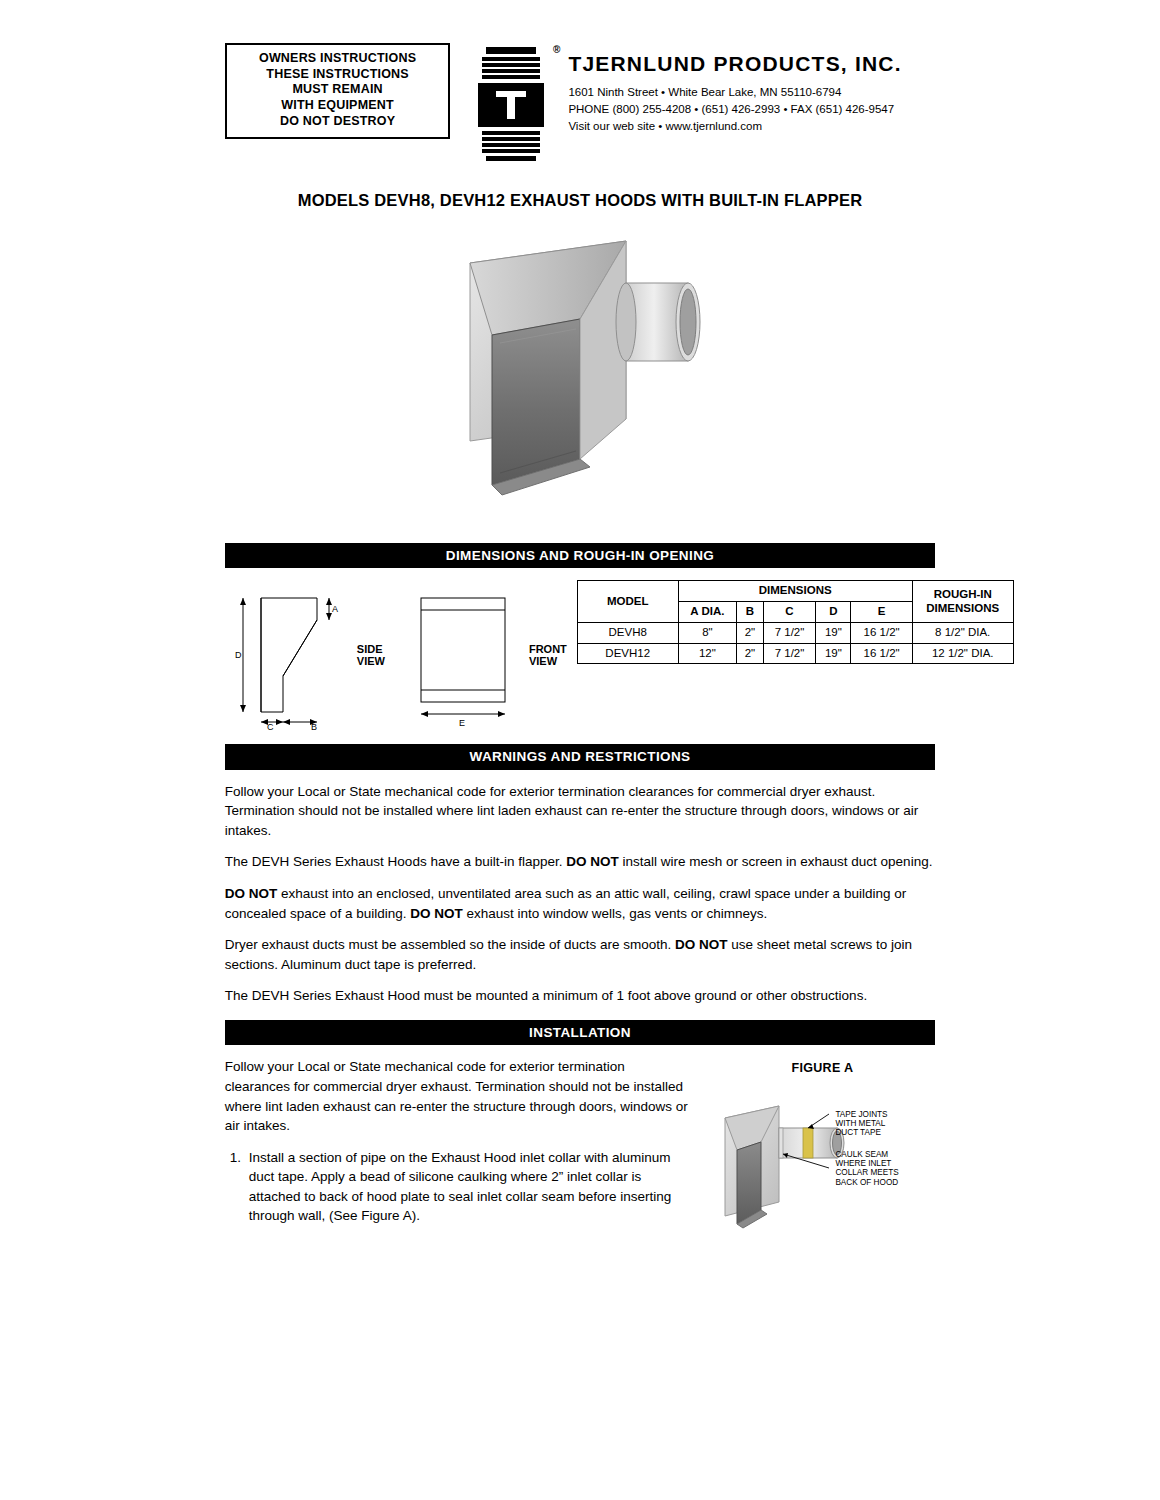OWNERS INSTRUCTIONS THESE INSTRUCTIONS MUST REMAIN WITH EQUIPMENT DO NOT DESTROY
®
TJERNLUND PRODUCTS, INC.
1601 Ninth Street • White Bear Lake, MN 55110-6794
PHONE (800) 255-4208 • (651) 426-2993 • FAX (651) 426-9547
Visit our web site • www.tjernlund.com
MODELS DEVH8, DEVH12 EXHAUST HOODS WITH BUILT-IN FLAPPER
DIMENSIONS AND ROUGH-IN OPENING
D A B C
SIDE
VIEW
E
FRONT
VIEW
| MODEL | DIMENSIONS | ROUGH-IN DIMENSIONS |
| --- | --- | --- |
| A DIA. | B | C | D | E |
| DEVH8 | 8" | 2" | 7 1/2" | 19" | 16 1/2" | 8 1/2" DIA. |
| DEVH12 | 12" | 2" | 7 1/2" | 19" | 16 1/2" | 12 1/2" DIA. |
WARNINGS AND RESTRICTIONS
Follow your Local or State mechanical code for exterior termination clearances for commercial dryer exhaust. Termination should not be installed where lint laden exhaust can re-enter the structure through doors, windows or air intakes.
The DEVH Series Exhaust Hoods have a built-in flapper. DO NOT install wire mesh or screen in exhaust duct opening.
DO NOT exhaust into an enclosed, unventilated area such as an attic wall, ceiling, crawl space under a building or concealed space of a building. DO NOT exhaust into window wells, gas vents or chimneys.
Dryer exhaust ducts must be assembled so the inside of ducts are smooth. DO NOT use sheet metal screws to join sections. Aluminum duct tape is preferred.
The DEVH Series Exhaust Hood must be mounted a minimum of 1 foot above ground or other obstructions.
INSTALLATION
Follow your Local or State mechanical code for exterior termination clearances for commercial dryer exhaust. Termination should not be installed where lint laden exhaust can re-enter the structure through doors, windows or air intakes.
Install a section of pipe on the Exhaust Hood inlet collar with aluminum duct tape. Apply a bead of silicone caulking where 2” inlet collar is attached to back of hood plate to seal inlet collar seam before inserting through wall, (See Figure A).
FIGURE A
TAPE JOINTS
WITH METAL
DUCT TAPE
CAULK SEAM
WHERE INLET
COLLAR MEETS
BACK OF HOOD